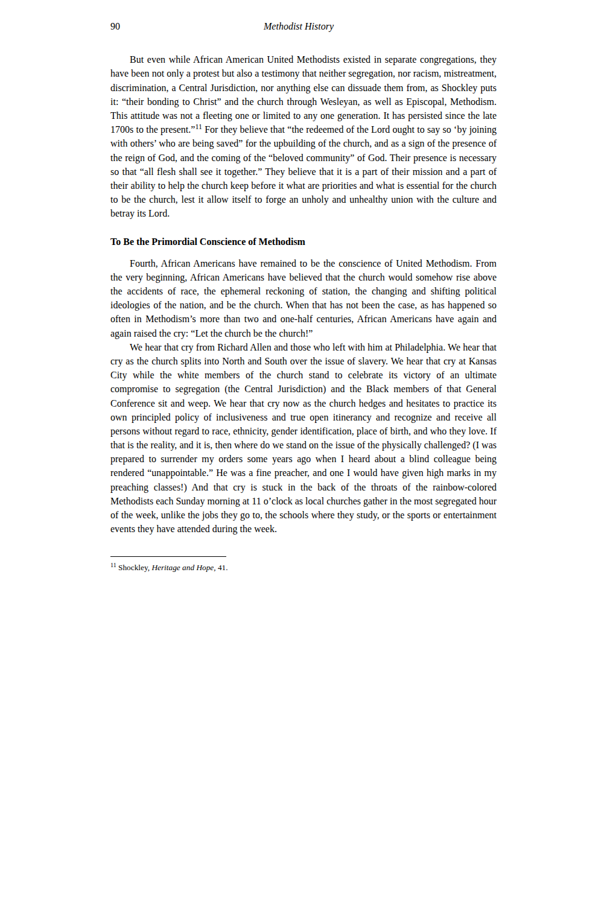90 Methodist History
But even while African American United Methodists existed in separate congregations, they have been not only a protest but also a testimony that neither segregation, nor racism, mistreatment, discrimination, a Central Jurisdiction, nor anything else can dissuade them from, as Shockley puts it: “their bonding to Christ” and the church through Wesleyan, as well as Episcopal, Methodism. This attitude was not a fleeting one or limited to any one generation. It has persisted since the late 1700s to the present.”11 For they believe that “the redeemed of the Lord ought to say so ‘by joining with others’ who are being saved” for the upbuilding of the church, and as a sign of the presence of the reign of God, and the coming of the “beloved community” of God. Their presence is necessary so that “all flesh shall see it together.” They believe that it is a part of their mission and a part of their ability to help the church keep before it what are priorities and what is essential for the church to be the church, lest it allow itself to forge an unholy and unhealthy union with the culture and betray its Lord.
To Be the Primordial Conscience of Methodism
Fourth, African Americans have remained to be the conscience of United Methodism. From the very beginning, African Americans have believed that the church would somehow rise above the accidents of race, the ephemeral reckoning of station, the changing and shifting political ideologies of the nation, and be the church. When that has not been the case, as has happened so often in Methodism’s more than two and one-half centuries, African Americans have again and again raised the cry: “Let the church be the church!”
We hear that cry from Richard Allen and those who left with him at Philadelphia. We hear that cry as the church splits into North and South over the issue of slavery. We hear that cry at Kansas City while the white members of the church stand to celebrate its victory of an ultimate compromise to segregation (the Central Jurisdiction) and the Black members of that General Conference sit and weep. We hear that cry now as the church hedges and hesitates to practice its own principled policy of inclusiveness and true open itinerancy and recognize and receive all persons without regard to race, ethnicity, gender identification, place of birth, and who they love. If that is the reality, and it is, then where do we stand on the issue of the physically challenged? (I was prepared to surrender my orders some years ago when I heard about a blind colleague being rendered “unappointable.” He was a fine preacher, and one I would have given high marks in my preaching classes!) And that cry is stuck in the back of the throats of the rainbow-colored Methodists each Sunday morning at 11 o’clock as local churches gather in the most segregated hour of the week, unlike the jobs they go to, the schools where they study, or the sports or entertainment events they have attended during the week.
11 Shockley, Heritage and Hope, 41.